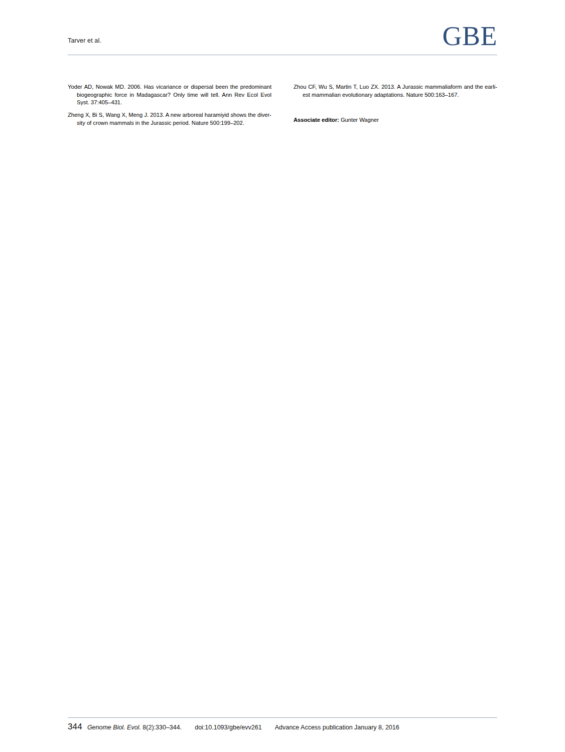Tarver et al.
GBE
Yoder AD, Nowak MD. 2006. Has vicariance or dispersal been the predominant biogeographic force in Madagascar? Only time will tell. Ann Rev Ecol Evol Syst. 37:405–431.
Zheng X, Bi S, Wang X, Meng J. 2013. A new arboreal haramiyid shows the diversity of crown mammals in the Jurassic period. Nature 500:199–202.
Zhou CF, Wu S, Martin T, Luo ZX. 2013. A Jurassic mammaliaform and the earliest mammalian evolutionary adaptations. Nature 500:163–167.
Associate editor: Gunter Wagner
344 Genome Biol. Evol. 8(2):330–344. doi:10.1093/gbe/evv261 Advance Access publication January 8, 2016